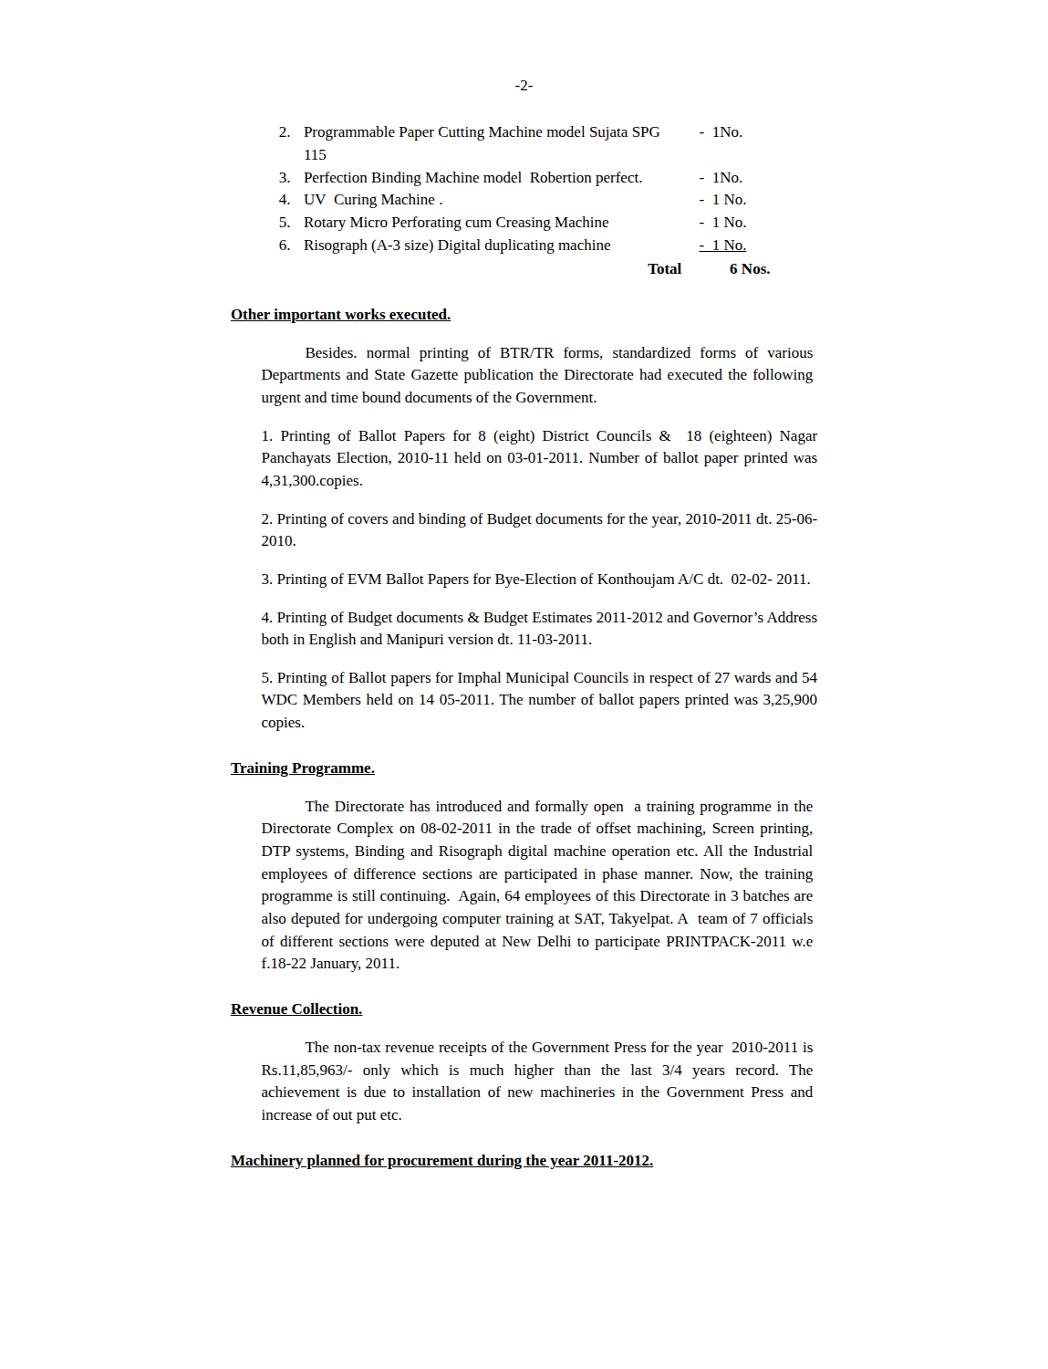-2-
2. Programmable Paper Cutting Machine model Sujata SPG 115 - 1No.
3. Perfection Binding Machine model Robertion perfect. - 1No.
4. UV Curing Machine . - 1 No.
5. Rotary Micro Perforating cum Creasing Machine - 1 No.
6. Risograph (A-3 size) Digital duplicating machine - 1 No.
Total 6 Nos.
Other important works executed.
Besides. normal printing of BTR/TR forms, standardized forms of various Departments and State Gazette publication the Directorate had executed the following urgent and time bound documents of the Government.
1. Printing of Ballot Papers for 8 (eight) District Councils & 18 (eighteen) Nagar Panchayats Election, 2010-11 held on 03-01-2011. Number of ballot paper printed was 4,31,300.copies.
2. Printing of covers and binding of Budget documents for the year, 2010-2011 dt. 25-06-2010.
3. Printing of EVM Ballot Papers for Bye-Election of Konthoujam A/C dt. 02-02- 2011.
4. Printing of Budget documents & Budget Estimates 2011-2012 and Governor’s Address both in English and Manipuri version dt. 11-03-2011.
5. Printing of Ballot papers for Imphal Municipal Councils in respect of 27 wards and 54 WDC Members held on 14 05-2011. The number of ballot papers printed was 3,25,900 copies.
Training Programme.
The Directorate has introduced and formally open a training programme in the Directorate Complex on 08-02-2011 in the trade of offset machining, Screen printing, DTP systems, Binding and Risograph digital machine operation etc. All the Industrial employees of difference sections are participated in phase manner. Now, the training programme is still continuing. Again, 64 employees of this Directorate in 3 batches are also deputed for undergoing computer training at SAT, Takyelpat. A team of 7 officials of different sections were deputed at New Delhi to participate PRINTPACK-2011 w.e f.18-22 January, 2011.
Revenue Collection.
The non-tax revenue receipts of the Government Press for the year 2010-2011 is Rs.11,85,963/- only which is much higher than the last 3/4 years record. The achievement is due to installation of new machineries in the Government Press and increase of out put etc.
Machinery planned for procurement during the year 2011-2012.